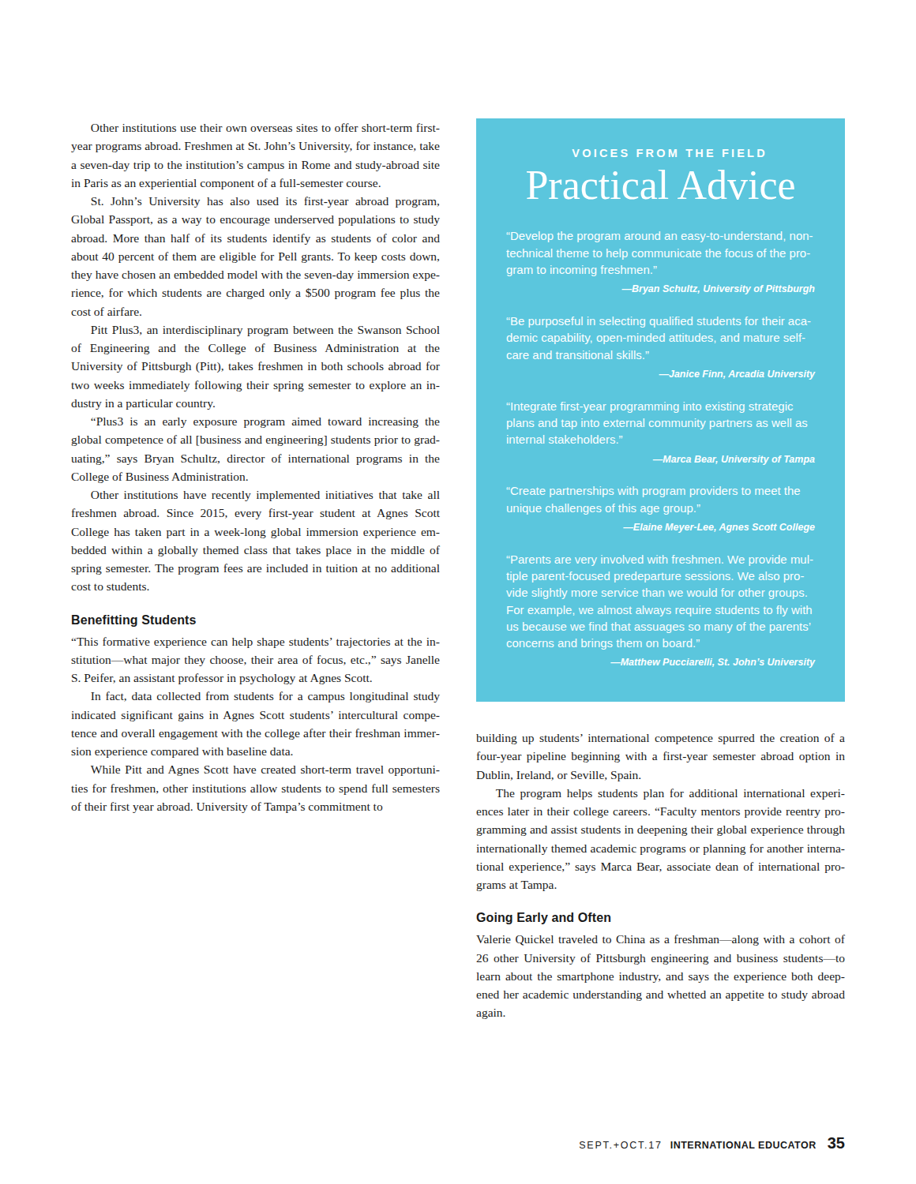Other institutions use their own overseas sites to offer short-term first-year programs abroad. Freshmen at St. John’s University, for instance, take a seven-day trip to the institution’s campus in Rome and study-abroad site in Paris as an experiential component of a full-semester course.
St. John’s University has also used its first-year abroad program, Global Passport, as a way to encourage underserved populations to study abroad. More than half of its students identify as students of color and about 40 percent of them are eligible for Pell grants. To keep costs down, they have chosen an embedded model with the seven-day immersion experience, for which students are charged only a $500 program fee plus the cost of airfare.
Pitt Plus3, an interdisciplinary program between the Swanson School of Engineering and the College of Business Administration at the University of Pittsburgh (Pitt), takes freshmen in both schools abroad for two weeks immediately following their spring semester to explore an industry in a particular country.
“Plus3 is an early exposure program aimed toward increasing the global competence of all [business and engineering] students prior to graduating,” says Bryan Schultz, director of international programs in the College of Business Administration.
Other institutions have recently implemented initiatives that take all freshmen abroad. Since 2015, every first-year student at Agnes Scott College has taken part in a week-long global immersion experience embedded within a globally themed class that takes place in the middle of spring semester. The program fees are included in tuition at no additional cost to students.
Benefitting Students
“This formative experience can help shape students’ trajectories at the institution—what major they choose, their area of focus, etc.,” says Janelle S. Peifer, an assistant professor in psychology at Agnes Scott.
In fact, data collected from students for a campus longitudinal study indicated significant gains in Agnes Scott students’ intercultural competence and overall engagement with the college after their freshman immersion experience compared with baseline data.
While Pitt and Agnes Scott have created short-term travel opportunities for freshmen, other institutions allow students to spend full semesters of their first year abroad. University of Tampa’s commitment to
VOICES FROM THE FIELD
Practical Advice
“Develop the program around an easy-to-understand, nontechnical theme to help communicate the focus of the program to incoming freshmen.” —Bryan Schultz, University of Pittsburgh
“Be purposeful in selecting qualified students for their academic capability, open-minded attitudes, and mature self-care and transitional skills.” —Janice Finn, Arcadia University
“Integrate first-year programming into existing strategic plans and tap into external community partners as well as internal stakeholders.” —Marca Bear, University of Tampa
“Create partnerships with program providers to meet the unique challenges of this age group.” —Elaine Meyer-Lee, Agnes Scott College
“Parents are very involved with freshmen. We provide multiple parent-focused predeparture sessions. We also provide slightly more service than we would for other groups. For example, we almost always require students to fly with us because we find that assuages so many of the parents’ concerns and brings them on board.” —Matthew Pucciarelli, St. John’s University
building up students’ international competence spurred the creation of a four-year pipeline beginning with a first-year semester abroad option in Dublin, Ireland, or Seville, Spain.
The program helps students plan for additional international experiences later in their college careers. “Faculty mentors provide reentry programming and assist students in deepening their global experience through internationally themed academic programs or planning for another international experience,” says Marca Bear, associate dean of international programs at Tampa.
Going Early and Often
Valerie Quickel traveled to China as a freshman—along with a cohort of 26 other University of Pittsburgh engineering and business students—to learn about the smartphone industry, and says the experience both deepened her academic understanding and whetted an appetite to study abroad again.
SEPT.+OCT.17 INTERNATIONAL EDUCATOR 35